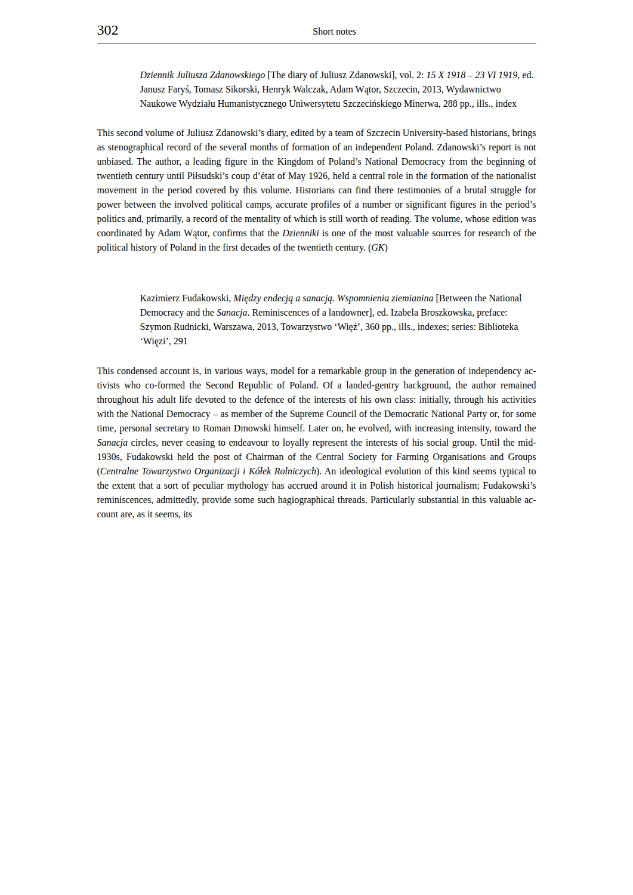302 Short notes
Dziennik Juliusza Zdanowskiego [The diary of Juliusz Zdanowski], vol. 2: 15 X 1918 – 23 VI 1919, ed. Janusz Faryś, Tomasz Sikorski, Henryk Walczak, Adam Wątor, Szczecin, 2013, Wydawnictwo Naukowe Wydziału Humanistycznego Uniwersytetu Szczecińskiego Minerwa, 288 pp., ills., index
This second volume of Juliusz Zdanowski’s diary, edited by a team of Szczecin University-based historians, brings as stenographical record of the several months of formation of an independent Poland. Zdanowski’s report is not unbiased. The author, a leading figure in the Kingdom of Poland’s National Democracy from the beginning of twentieth century until Piłsudski’s coup d’état of May 1926, held a central role in the formation of the nationalist movement in the period covered by this volume. Historians can find there testimonies of a brutal struggle for power between the involved political camps, accurate profiles of a number or significant figures in the period’s politics and, primarily, a record of the mentality of which is still worth of reading. The volume, whose edition was coordinated by Adam Wątor, confirms that the Dzienniki is one of the most valuable sources for research of the political history of Poland in the first decades of the twentieth century. (GK)
Kazimierz Fudakowski, Między endecją a sanacją. Wspomnienia ziemianina [Between the National Democracy and the Sanacja. Reminiscences of a landowner], ed. Izabela Broszkowska, preface: Szymon Rudnicki, Warszawa, 2013, Towarzystwo ‘Więź’, 360 pp., ills., indexes; series: Biblioteka ‘Więzi’, 291
This condensed account is, in various ways, model for a remarkable group in the generation of independency activists who co-formed the Second Republic of Poland. Of a landed-gentry background, the author remained throughout his adult life devoted to the defence of the interests of his own class: initially, through his activities with the National Democracy – as member of the Supreme Council of the Democratic National Party or, for some time, personal secretary to Roman Dmowski himself. Later on, he evolved, with increasing intensity, toward the Sanacja circles, never ceasing to endeavour to loyally represent the interests of his social group. Until the mid-1930s, Fudakowski held the post of Chairman of the Central Society for Farming Organisations and Groups (Centralne Towarzystwo Organizacji i Kółek Rolniczych). An ideological evolution of this kind seems typical to the extent that a sort of peculiar mythology has accrued around it in Polish historical journalism; Fudakowski’s reminiscences, admittedly, provide some such hagiographical threads. Particularly substantial in this valuable account are, as it seems, its